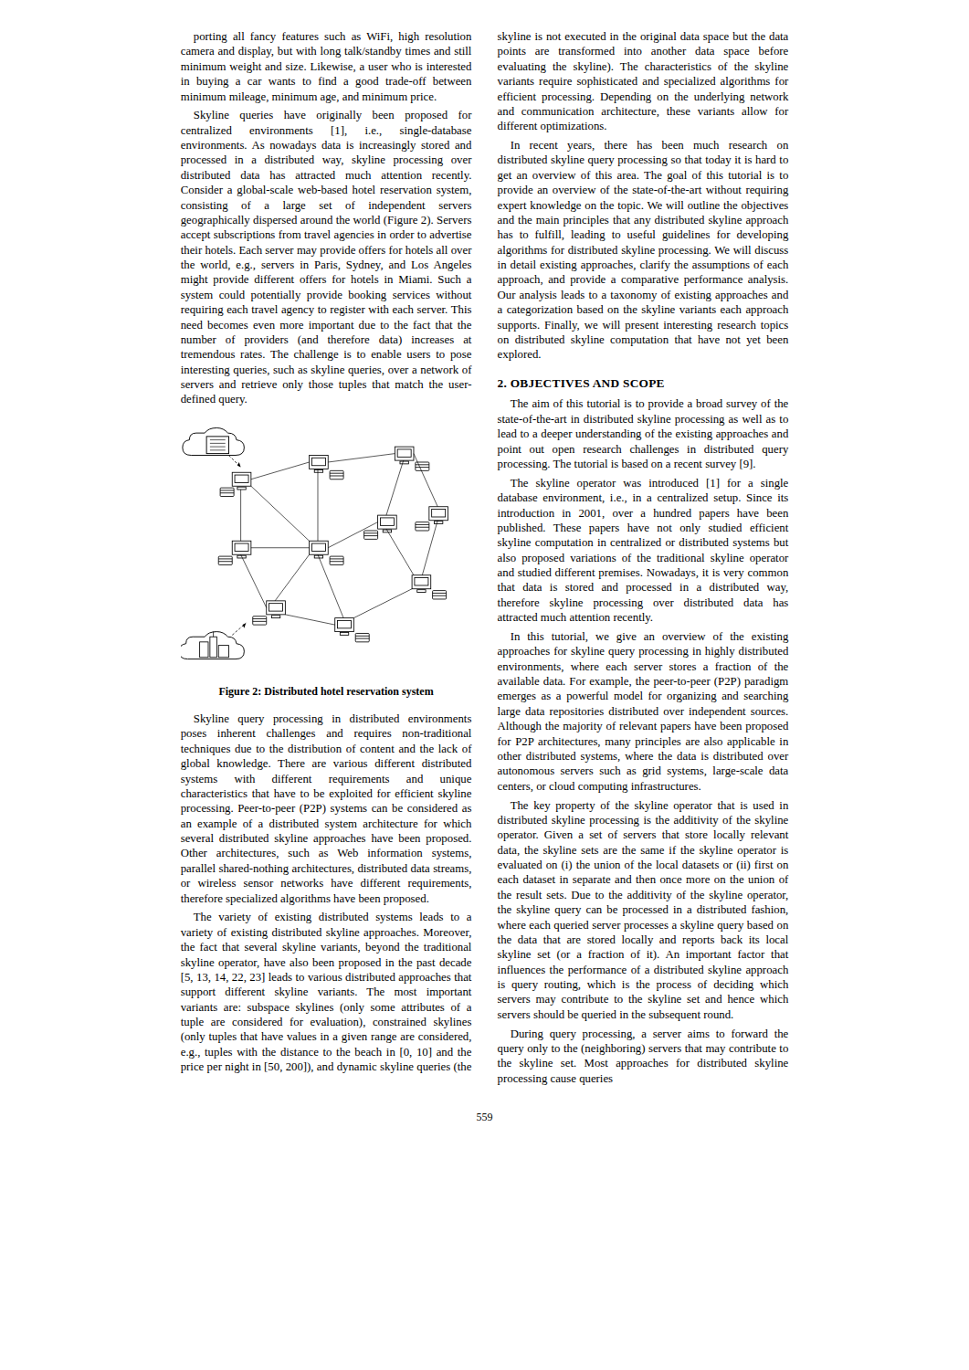porting all fancy features such as WiFi, high resolution camera and display, but with long talk/standby times and still minimum weight and size. Likewise, a user who is interested in buying a car wants to find a good trade-off between minimum mileage, minimum age, and minimum price.
Skyline queries have originally been proposed for centralized environments [1], i.e., single-database environments. As nowadays data is increasingly stored and processed in a distributed way, skyline processing over distributed data has attracted much attention recently. Consider a global-scale web-based hotel reservation system, consisting of a large set of independent servers geographically dispersed around the world (Figure 2). Servers accept subscriptions from travel agencies in order to advertise their hotels. Each server may provide offers for hotels all over the world, e.g., servers in Paris, Sydney, and Los Angeles might provide different offers for hotels in Miami. Such a system could potentially provide booking services without requiring each travel agency to register with each server. This need becomes even more important due to the fact that the number of providers (and therefore data) increases at tremendous rates. The challenge is to enable users to pose interesting queries, such as skyline queries, over a network of servers and retrieve only those tuples that match the user-defined query.
Figure 2: Distributed hotel reservation system
Skyline query processing in distributed environments poses inherent challenges and requires non-traditional techniques due to the distribution of content and the lack of global knowledge. There are various different distributed systems with different requirements and unique characteristics that have to be exploited for efficient skyline processing. Peer-to-peer (P2P) systems can be considered as an example of a distributed system architecture for which several distributed skyline approaches have been proposed. Other architectures, such as Web information systems, parallel shared-nothing architectures, distributed data streams, or wireless sensor networks have different requirements, therefore specialized algorithms have been proposed.
The variety of existing distributed systems leads to a variety of existing distributed skyline approaches. Moreover, the fact that several skyline variants, beyond the traditional skyline operator, have also been proposed in the past decade [5, 13, 14, 22, 23] leads to various distributed approaches that support different skyline variants. The most important variants are: subspace skylines (only some attributes of a tuple are considered for evaluation), constrained skylines (only tuples that have values in a given range are considered, e.g., tuples with the distance to the beach in [0, 10] and the price per night in [50, 200]), and dynamic skyline queries (the skyline is not executed in the original data space but the data points are transformed into another data space before evaluating the skyline). The characteristics of the skyline variants require sophisticated and specialized algorithms for efficient processing. Depending on the underlying network and communication architecture, these variants allow for different optimizations.
In recent years, there has been much research on distributed skyline query processing so that today it is hard to get an overview of this area. The goal of this tutorial is to provide an overview of the state-of-the-art without requiring expert knowledge on the topic. We will outline the objectives and the main principles that any distributed skyline approach has to fulfill, leading to useful guidelines for developing algorithms for distributed skyline processing. We will discuss in detail existing approaches, clarify the assumptions of each approach, and provide a comparative performance analysis. Our analysis leads to a taxonomy of existing approaches and a categorization based on the skyline variants each approach supports. Finally, we will present interesting research topics on distributed skyline computation that have not yet been explored.
2. OBJECTIVES AND SCOPE
The aim of this tutorial is to provide a broad survey of the state-of-the-art in distributed skyline processing as well as to lead to a deeper understanding of the existing approaches and point out open research challenges in distributed query processing. The tutorial is based on a recent survey [9].
The skyline operator was introduced [1] for a single database environment, i.e., in a centralized setup. Since its introduction in 2001, over a hundred papers have been published. These papers have not only studied efficient skyline computation in centralized or distributed systems but also proposed variations of the traditional skyline operator and studied different premises. Nowadays, it is very common that data is stored and processed in a distributed way, therefore skyline processing over distributed data has attracted much attention recently.
In this tutorial, we give an overview of the existing approaches for skyline query processing in highly distributed environments, where each server stores a fraction of the available data. For example, the peer-to-peer (P2P) paradigm emerges as a powerful model for organizing and searching large data repositories distributed over independent sources. Although the majority of relevant papers have been proposed for P2P architectures, many principles are also applicable in other distributed systems, where the data is distributed over autonomous servers such as grid systems, large-scale data centers, or cloud computing infrastructures.
The key property of the skyline operator that is used in distributed skyline processing is the additivity of the skyline operator. Given a set of servers that store locally relevant data, the skyline sets are the same if the skyline operator is evaluated on (i) the union of the local datasets or (ii) first on each dataset in separate and then once more on the union of the result sets. Due to the additivity of the skyline operator, the skyline query can be processed in a distributed fashion, where each queried server processes a skyline query based on the data that are stored locally and reports back its local skyline set (or a fraction of it). An important factor that influences the performance of a distributed skyline approach is query routing, which is the process of deciding which servers may contribute to the skyline set and hence which servers should be queried in the subsequent round.
During query processing, a server aims to forward the query only to the (neighboring) servers that may contribute to the skyline set. Most approaches for distributed skyline processing cause queries
559